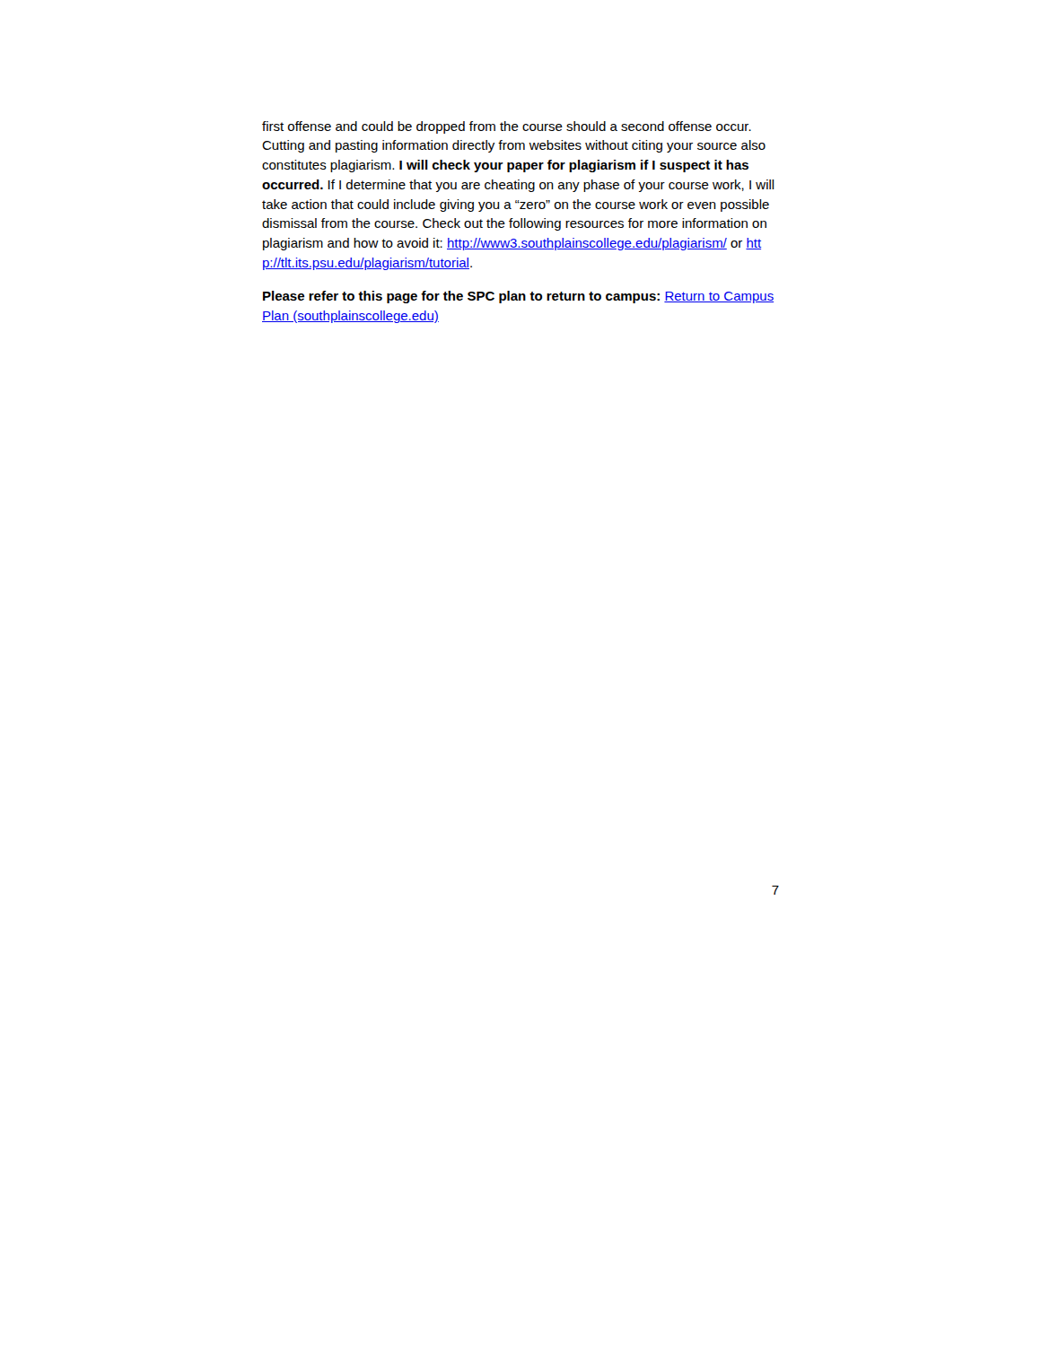first offense and could be dropped from the course should a second offense occur. Cutting and pasting information directly from websites without citing your source also constitutes plagiarism. I will check your paper for plagiarism if I suspect it has occurred. If I determine that you are cheating on any phase of your course work, I will take action that could include giving you a “zero” on the course work or even possible dismissal from the course. Check out the following resources for more information on plagiarism and how to avoid it: http://www3.southplainscollege.edu/plagiarism/ or http://tlt.its.psu.edu/plagiarism/tutorial.
Please refer to this page for the SPC plan to return to campus: Return to Campus Plan (southplainscollege.edu)
7